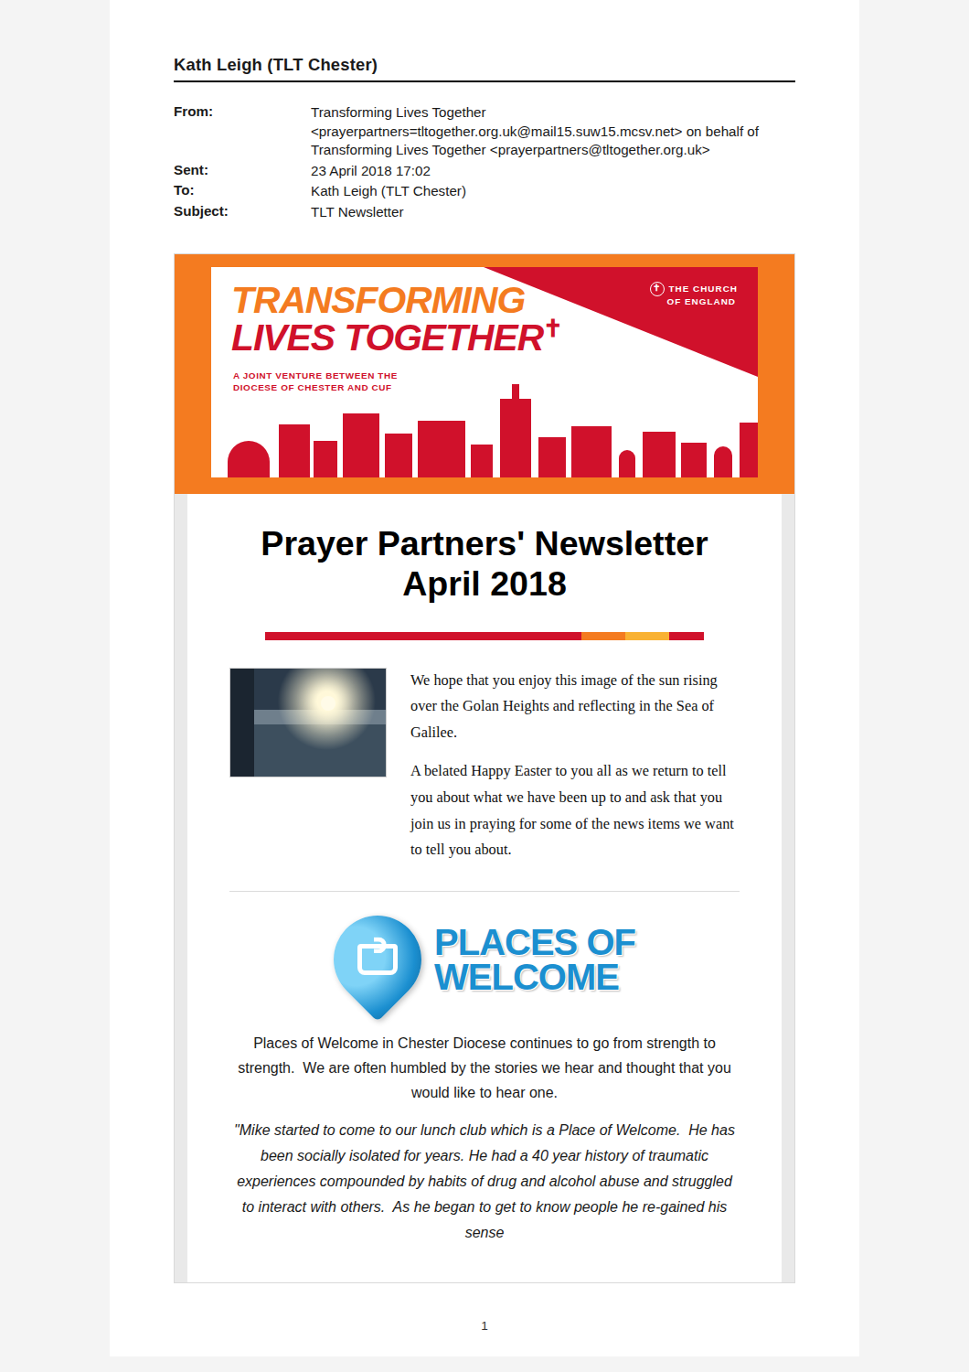Kath Leigh (TLT Chester)
| From: | Transforming Lives Together <prayerpartners=tltogether.org.uk@mail15.suw15.mcsv.net> on behalf of Transforming Lives Together <prayerpartners@tltogether.org.uk> |
| Sent: | 23 April 2018 17:02 |
| To: | Kath Leigh (TLT Chester) |
| Subject: | TLT Newsletter |
TRANSFORMING LIVES TOGETHER✝
A joint venture between the
Diocese of Chester and CUF
✝The Church
of England
Prayer Partners' Newsletter
April 2018
We hope that you enjoy this image of the sun rising over the Golan Heights and reflecting in the Sea of Galilee.
A belated Happy Easter to you all as we return to tell you about what we have been up to and ask that you join us in praying for some of the news items we want to tell you about.
PLACES OF
WELCOME
Places of Welcome in Chester Diocese continues to go from strength to strength. We are often humbled by the stories we hear and thought that you would like to hear one.
"Mike started to come to our lunch club which is a Place of Welcome. He has been socially isolated for years. He had a 40 year history of traumatic experiences compounded by habits of drug and alcohol abuse and struggled to interact with others. As he began to get to know people he re-gained his sense
1